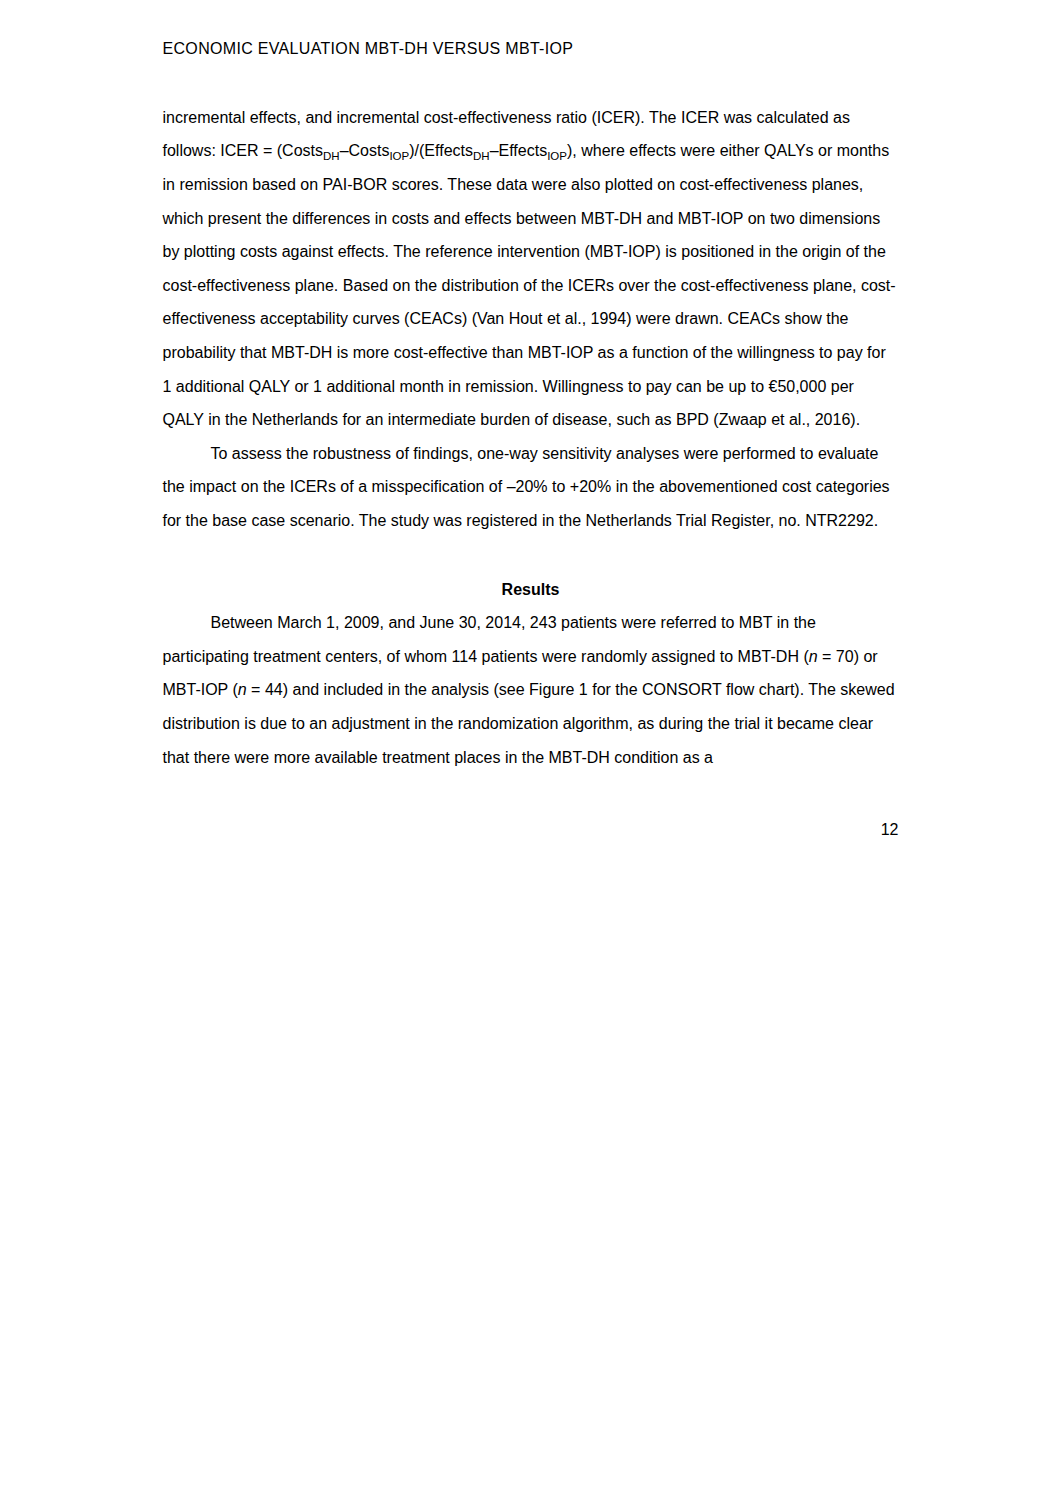ECONOMIC EVALUATION MBT-DH VERSUS MBT-IOP
incremental effects, and incremental cost-effectiveness ratio (ICER). The ICER was calculated as follows: ICER = (CostsDH–CostsIOP)/(EffectsDH–EffectsIOP), where effects were either QALYs or months in remission based on PAI-BOR scores. These data were also plotted on cost-effectiveness planes, which present the differences in costs and effects between MBT-DH and MBT-IOP on two dimensions by plotting costs against effects. The reference intervention (MBT-IOP) is positioned in the origin of the cost-effectiveness plane. Based on the distribution of the ICERs over the cost-effectiveness plane, cost-effectiveness acceptability curves (CEACs) (Van Hout et al., 1994) were drawn. CEACs show the probability that MBT-DH is more cost-effective than MBT-IOP as a function of the willingness to pay for 1 additional QALY or 1 additional month in remission. Willingness to pay can be up to €50,000 per QALY in the Netherlands for an intermediate burden of disease, such as BPD (Zwaap et al., 2016).
To assess the robustness of findings, one-way sensitivity analyses were performed to evaluate the impact on the ICERs of a misspecification of –20% to +20% in the abovementioned cost categories for the base case scenario. The study was registered in the Netherlands Trial Register, no. NTR2292.
Results
Between March 1, 2009, and June 30, 2014, 243 patients were referred to MBT in the participating treatment centers, of whom 114 patients were randomly assigned to MBT-DH (n = 70) or MBT-IOP (n = 44) and included in the analysis (see Figure 1 for the CONSORT flow chart). The skewed distribution is due to an adjustment in the randomization algorithm, as during the trial it became clear that there were more available treatment places in the MBT-DH condition as a
12